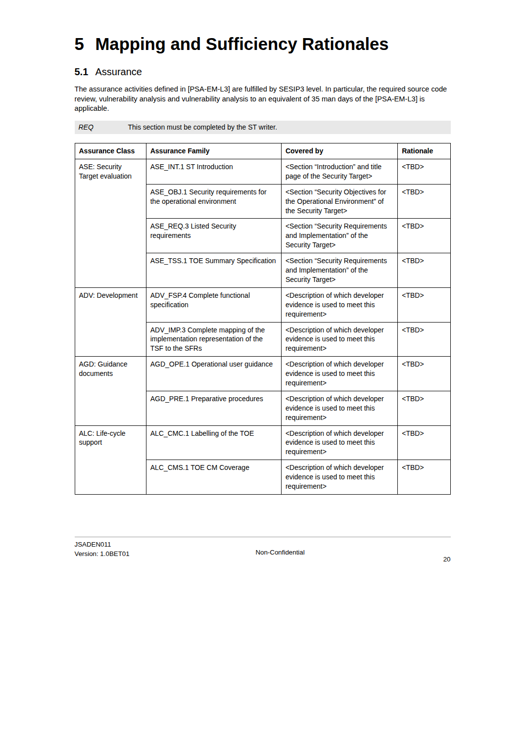5 Mapping and Sufficiency Rationales
5.1 Assurance
The assurance activities defined in [PSA-EM-L3] are fulfilled by SESIP3 level. In particular, the required source code review, vulnerability analysis and vulnerability analysis to an equivalent of 35 man days of the [PSA-EM-L3] is applicable.
REQThis section must be completed by the ST writer.
| Assurance Class | Assurance Family | Covered by | Rationale |
| --- | --- | --- | --- |
| ASE: Security Target evaluation | ASE_INT.1 ST Introduction | <Section “Introduction” and title page of the Security Target> | <TBD> |
| ASE_OBJ.1 Security requirements for the operational environment | <Section “Security Objectives for the Operational Environment” of the Security Target> | <TBD> |
| ASE_REQ.3 Listed Security requirements | <Section “Security Requirements and Implementation” of the Security Target> | <TBD> |
| ASE_TSS.1 TOE Summary Specification | <Section “Security Requirements and Implementation” of the Security Target> | <TBD> |
| ADV: Development | ADV_FSP.4 Complete functional specification | <Description of which developer evidence is used to meet this requirement> | <TBD> |
| ADV_IMP.3 Complete mapping of the implementation representation of the TSF to the SFRs | <Description of which developer evidence is used to meet this requirement> | <TBD> |
| AGD: Guidance documents | AGD_OPE.1 Operational user guidance | <Description of which developer evidence is used to meet this requirement> | <TBD> |
| AGD_PRE.1 Preparative procedures | <Description of which developer evidence is used to meet this requirement> | <TBD> |
| ALC: Life-cycle support | ALC_CMC.1 Labelling of the TOE | <Description of which developer evidence is used to meet this requirement> | <TBD> |
| ALC_CMS.1 TOE CM Coverage | <Description of which developer evidence is used to meet this requirement> | <TBD> |
JSADEN011
Version: 1.0BET01
Non-Confidential
20